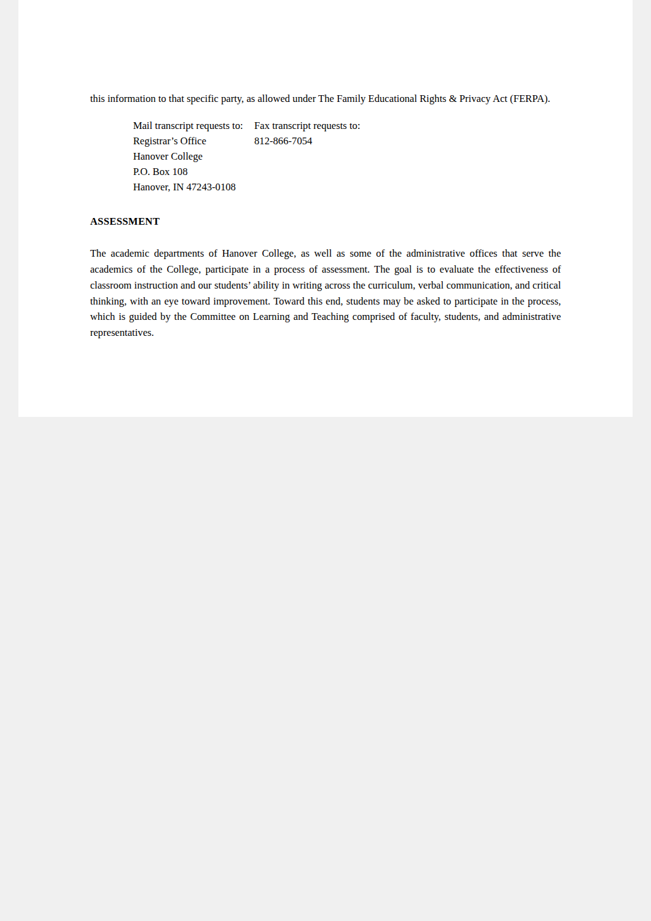this information to that specific party, as allowed under The Family Educational Rights & Privacy Act (FERPA).
| Mail transcript requests to: | Fax transcript requests to: |
| Registrar’s Office | 812-866-7054 |
| Hanover College | |
| P.O. Box 108 | |
| Hanover, IN 47243-0108 | |
ASSESSMENT
The academic departments of Hanover College, as well as some of the administrative offices that serve the academics of the College, participate in a process of assessment. The goal is to evaluate the effectiveness of classroom instruction and our students’ ability in writing across the curriculum, verbal communication, and critical thinking, with an eye toward improvement. Toward this end, students may be asked to participate in the process, which is guided by the Committee on Learning and Teaching comprised of faculty, students, and administrative representatives.